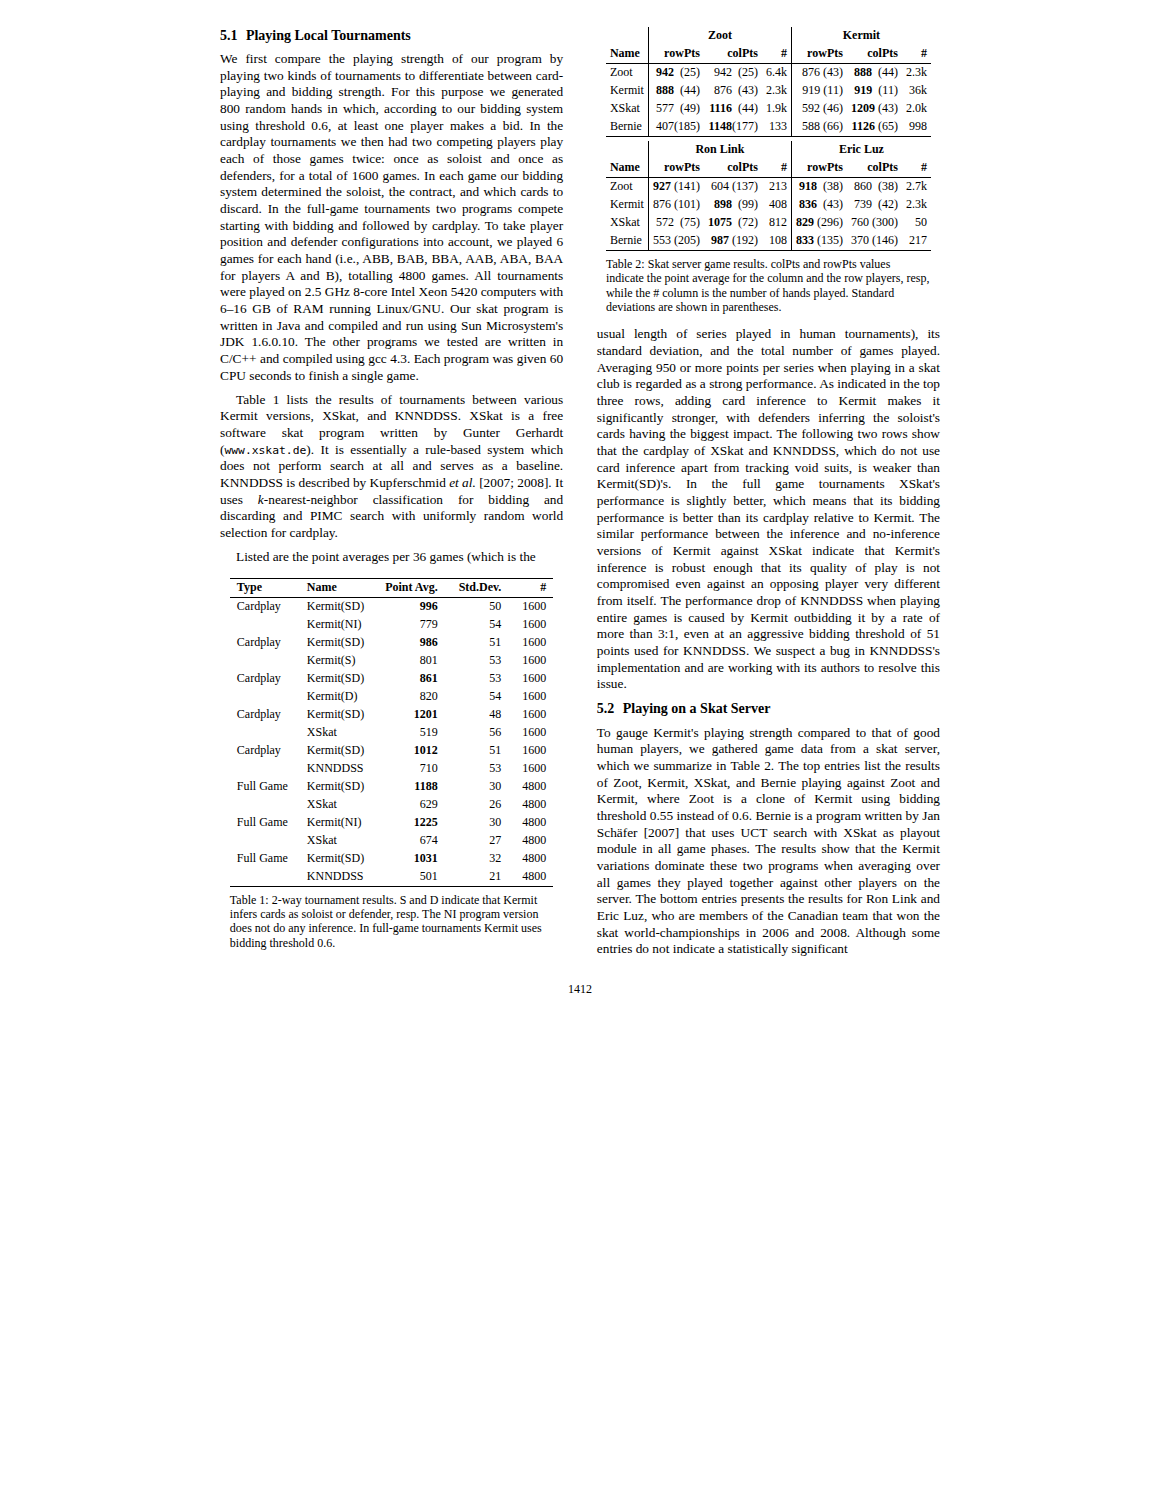5.1 Playing Local Tournaments
We first compare the playing strength of our program by playing two kinds of tournaments to differentiate between card-playing and bidding strength. For this purpose we generated 800 random hands in which, according to our bidding system using threshold 0.6, at least one player makes a bid. In the cardplay tournaments we then had two competing players play each of those games twice: once as soloist and once as defenders, for a total of 1600 games. In each game our bidding system determined the soloist, the contract, and which cards to discard. In the full-game tournaments two programs compete starting with bidding and followed by cardplay. To take player position and defender configurations into account, we played 6 games for each hand (i.e., ABB, BAB, BBA, AAB, ABA, BAA for players A and B), totalling 4800 games. All tournaments were played on 2.5 GHz 8-core Intel Xeon 5420 computers with 6–16 GB of RAM running Linux/GNU. Our skat program is written in Java and compiled and run using Sun Microsystem's JDK 1.6.0.10. The other programs we tested are written in C/C++ and compiled using gcc 4.3. Each program was given 60 CPU seconds to finish a single game.
Table 1 lists the results of tournaments between various Kermit versions, XSkat, and KNNDDSS. XSkat is a free software skat program written by Gunter Gerhardt (www.xskat.de). It is essentially a rule-based system which does not perform search at all and serves as a baseline. KNNDDSS is described by Kupferschmid et al. [2007; 2008]. It uses k-nearest-neighbor classification for bidding and discarding and PIMC search with uniformly random world selection for cardplay.
Listed are the point averages per 36 games (which is the
Table 1: 2-way tournament results. S and D indicate that Kermit infers cards as soloist or defender, resp. The NI program version does not do any inference. In full-game tournaments Kermit uses bidding threshold 0.6.
| Type | Name | Point Avg. | Std.Dev. | # |
| --- | --- | --- | --- | --- |
| Cardplay | Kermit(SD) | 996 | 50 | 1600 |
| | Kermit(NI) | 779 | 54 | 1600 |
| Cardplay | Kermit(SD) | 986 | 51 | 1600 |
| | Kermit(S) | 801 | 53 | 1600 |
| Cardplay | Kermit(SD) | 861 | 53 | 1600 |
| | Kermit(D) | 820 | 54 | 1600 |
| Cardplay | Kermit(SD) | 1201 | 48 | 1600 |
| | XSkat | 519 | 56 | 1600 |
| Cardplay | Kermit(SD) | 1012 | 51 | 1600 |
| | KNNDDSS | 710 | 53 | 1600 |
| Full Game | Kermit(SD) | 1188 | 30 | 4800 |
| | XSkat | 629 | 26 | 4800 |
| Full Game | Kermit(NI) | 1225 | 30 | 4800 |
| | XSkat | 674 | 27 | 4800 |
| Full Game | Kermit(SD) | 1031 | 32 | 4800 |
| | KNNDDSS | 501 | 21 | 4800 |
Table 2: Skat server game results. colPts and rowPts values indicate the point average for the column and the row players, resp, while the # column is the number of hands played. Standard deviations are shown in parentheses.
| Name | Zoot | Kermit |
| --- | --- | --- |
| rowPts | colPts | # | rowPts | colPts | # |
| Zoot | 942 (25) | 942 (25) | 6.4k | 876 (43) | 888 (44) | 2.3k |
| Kermit | 888 (44) | 876 (43) | 2.3k | 919 (11) | 919 (11) | 36k |
| XSkat | 577 (49) | 1116 (44) | 1.9k | 592 (46) | 1209 (43) | 2.0k |
| Bernie | 407(185) | 1148 (177) | 133 | 588 (66) | 1126 (65) | 998 |
| Name | Ron Link | Eric Luz |
| rowPts | colPts | # | rowPts | colPts | # |
| Zoot | 927 (141) | 604 (137) | 213 | 918 (38) | 860 (38) | 2.7k |
| Kermit | 876 (101) | 898 (99) | 408 | 836 (43) | 739 (42) | 2.3k |
| XSkat | 572 (75) | 1075 (72) | 812 | 829 (296) | 760 (300) | 50 |
| Bernie | 553 (205) | 987 (192) | 108 | 833 (135) | 370 (146) | 217 |
usual length of series played in human tournaments), its standard deviation, and the total number of games played. Averaging 950 or more points per series when playing in a skat club is regarded as a strong performance. As indicated in the top three rows, adding card inference to Kermit makes it significantly stronger, with defenders inferring the soloist's cards having the biggest impact. The following two rows show that the cardplay of XSkat and KNNDDSS, which do not use card inference apart from tracking void suits, is weaker than Kermit(SD)'s. In the full game tournaments XSkat's performance is slightly better, which means that its bidding performance is better than its cardplay relative to Kermit. The similar performance between the inference and no-inference versions of Kermit against XSkat indicate that Kermit's inference is robust enough that its quality of play is not compromised even against an opposing player very different from itself. The performance drop of KNNDDSS when playing entire games is caused by Kermit outbidding it by a rate of more than 3:1, even at an aggressive bidding threshold of 51 points used for KNNDDSS. We suspect a bug in KNNDDSS's implementation and are working with its authors to resolve this issue.
5.2 Playing on a Skat Server
To gauge Kermit's playing strength compared to that of good human players, we gathered game data from a skat server, which we summarize in Table 2. The top entries list the results of Zoot, Kermit, XSkat, and Bernie playing against Zoot and Kermit, where Zoot is a clone of Kermit using bidding threshold 0.55 instead of 0.6. Bernie is a program written by Jan Schäfer [2007] that uses UCT search with XSkat as playout module in all game phases. The results show that the Kermit variations dominate these two programs when averaging over all games they played together against other players on the server. The bottom entries presents the results for Ron Link and Eric Luz, who are members of the Canadian team that won the skat world-championships in 2006 and 2008. Although some entries do not indicate a statistically significant
1412